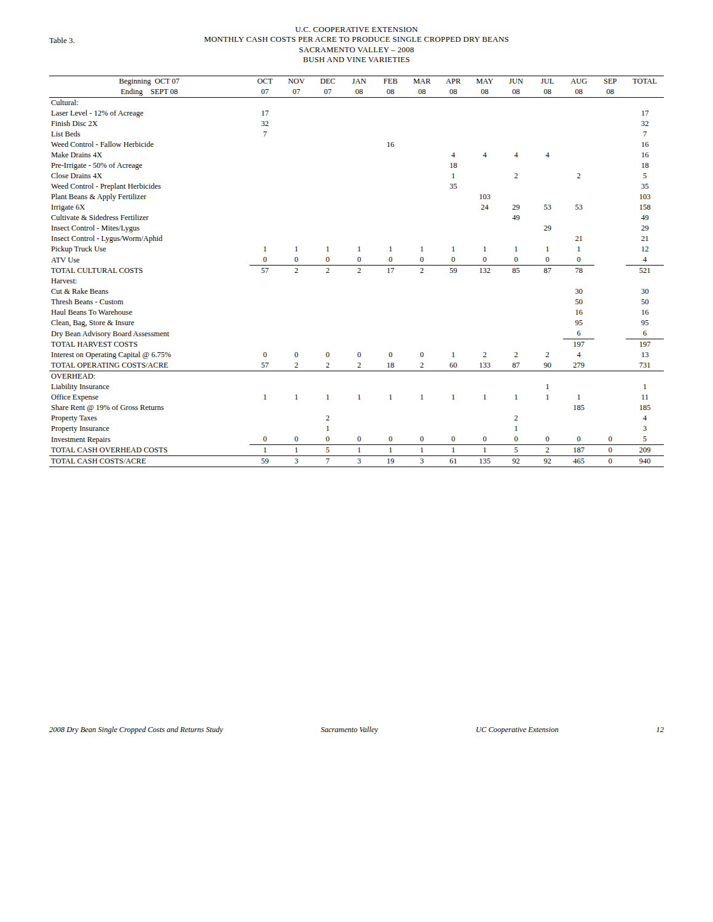Table 3.
U.C. COOPERATIVE EXTENSION
MONTHLY CASH COSTS PER ACRE TO PRODUCE SINGLE CROPPED DRY BEANS
SACRAMENTO VALLEY – 2008
BUSH AND VINE VARIETIES
| Beginning OCT 07 | OCT | NOV | DEC | JAN | FEB | MAR | APR | MAY | JUN | JUL | AUG | SEP | TOTAL |
| --- | --- | --- | --- | --- | --- | --- | --- | --- | --- | --- | --- | --- | --- |
| Ending SEPT 08 | 07 | 07 | 07 | 08 | 08 | 08 | 08 | 08 | 08 | 08 | 08 | 08 | |
| Cultural: | | | | | | | | | | | | | |
| Laser Level - 12% of Acreage | 17 | | | | | | | | | | | | 17 |
| Finish Disc 2X | 32 | | | | | | | | | | | | 32 |
| List Beds | 7 | | | | | | | | | | | | 7 |
| Weed Control - Fallow Herbicide | | | | | 16 | | | | | | | | 16 |
| Make Drains 4X | | | | | | | 4 | 4 | 4 | 4 | | | 16 |
| Pre-Irrigate - 50% of Acreage | | | | | | | 18 | | | | | | 18 |
| Close Drains 4X | | | | | | | 1 | | 2 | | 2 | | 5 |
| Weed Control - Preplant Herbicides | | | | | | | 35 | | | | | | 35 |
| Plant Beans & Apply Fertilizer | | | | | | | | 103 | | | | | 103 |
| Irrigate 6X | | | | | | | | 24 | 29 | 53 | 53 | | 158 |
| Cultivate & Sidedress Fertilizer | | | | | | | | | 49 | | | | 49 |
| Insect Control - Mites/Lygus | | | | | | | | | | 29 | | | 29 |
| Insect Control - Lygus/Worm/Aphid | | | | | | | | | | | 21 | | 21 |
| Pickup Truck Use | 1 | 1 | 1 | 1 | 1 | 1 | 1 | 1 | 1 | 1 | 1 | | 12 |
| ATV Use | 0 | 0 | 0 | 0 | 0 | 0 | 0 | 0 | 0 | 0 | 0 | | 4 |
| TOTAL CULTURAL COSTS | 57 | 2 | 2 | 2 | 17 | 2 | 59 | 132 | 85 | 87 | 78 | | 521 |
| Harvest: | | | | | | | | | | | | | |
| Cut & Rake Beans | | | | | | | | | | | 30 | | 30 |
| Thresh Beans - Custom | | | | | | | | | | | 50 | | 50 |
| Haul Beans To Warehouse | | | | | | | | | | | 16 | | 16 |
| Clean, Bag, Store & Insure | | | | | | | | | | | 95 | | 95 |
| Dry Bean Advisory Board Assessment | | | | | | | | | | | 6 | | 6 |
| TOTAL HARVEST COSTS | | | | | | | | | | | 197 | | 197 |
| Interest on Operating Capital @ 6.75% | 0 | 0 | 0 | 0 | 0 | 0 | 1 | 2 | 2 | 2 | 4 | | 13 |
| TOTAL OPERATING COSTS/ACRE | 57 | 2 | 2 | 2 | 18 | 2 | 60 | 133 | 87 | 90 | 279 | | 731 |
| OVERHEAD: | | | | | | | | | | | | | |
| Liability Insurance | | | | | | | | | | 1 | | | 1 |
| Office Expense | 1 | 1 | 1 | 1 | 1 | 1 | 1 | 1 | 1 | 1 | 1 | | 11 |
| Share Rent @ 19% of Gross Returns | | | | | | | | | | | 185 | | 185 |
| Property Taxes | | | 2 | | | | | | 2 | | | | 4 |
| Property Insurance | | | 1 | | | | | | 1 | | | | 3 |
| Investment Repairs | 0 | 0 | 0 | 0 | 0 | 0 | 0 | 0 | 0 | 0 | 0 | 0 | 5 |
| TOTAL CASH OVERHEAD COSTS | 1 | 1 | 5 | 1 | 1 | 1 | 1 | 1 | 5 | 2 | 187 | 0 | 209 |
| TOTAL CASH COSTS/ACRE | 59 | 3 | 7 | 3 | 19 | 3 | 61 | 135 | 92 | 92 | 465 | 0 | 940 |
2008 Dry Bean Single Cropped Costs and Returns Study Sacramento Valley UC Cooperative Extension 12